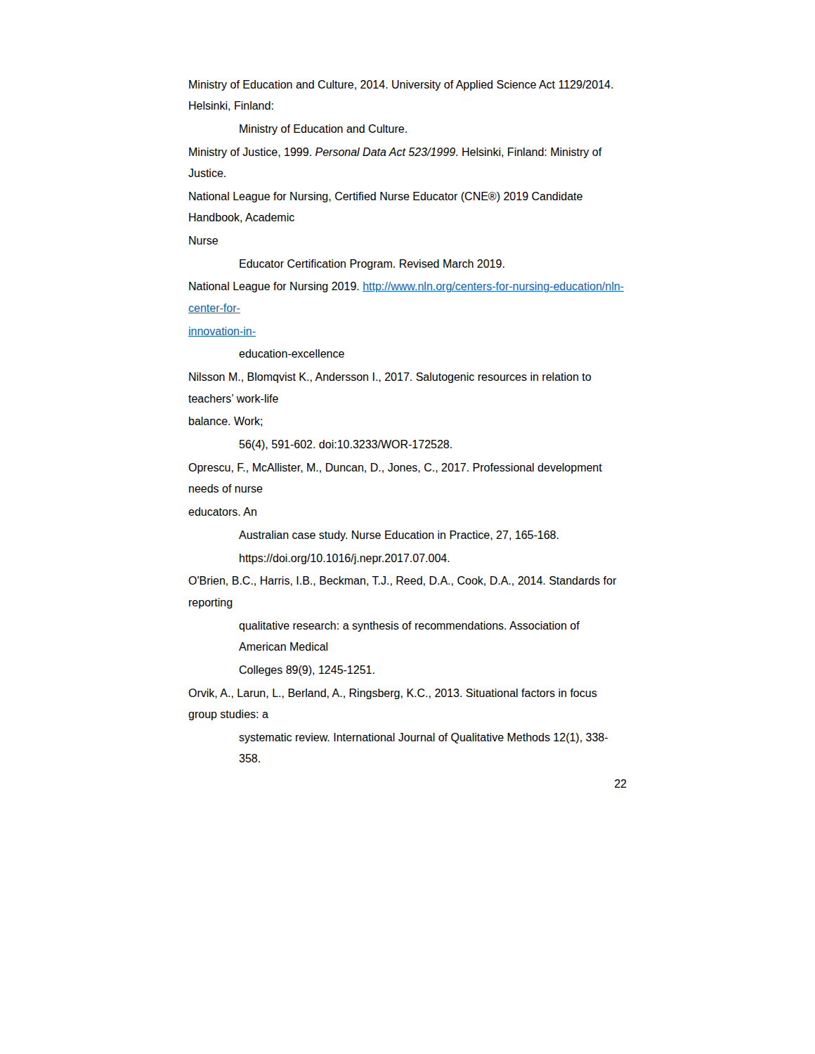Ministry of Education and Culture, 2014. University of Applied Science Act 1129/2014. Helsinki, Finland:
Ministry of Education and Culture.
Ministry of Justice, 1999. Personal Data Act 523/1999. Helsinki, Finland: Ministry of Justice.
National League for Nursing, Certified Nurse Educator (CNE®) 2019 Candidate Handbook, Academic
Nurse
Educator Certification Program. Revised March 2019.
National League for Nursing 2019. http://www.nln.org/centers-for-nursing-education/nln-center-for-
innovation-in-
education-excellence
Nilsson M., Blomqvist K., Andersson I., 2017. Salutogenic resources in relation to teachers’ work-life
balance. Work;
56(4), 591-602. doi:10.3233/WOR-172528.
Oprescu, F., McAllister, M., Duncan, D., Jones, C., 2017. Professional development needs of nurse
educators. An
Australian case study. Nurse Education in Practice, 27, 165-168.
https://doi.org/10.1016/j.nepr.2017.07.004.
O'Brien, B.C., Harris, I.B., Beckman, T.J., Reed, D.A., Cook, D.A., 2014. Standards for reporting
qualitative research: a synthesis of recommendations. Association of American Medical
Colleges 89(9), 1245-1251.
Orvik, A., Larun, L., Berland, A., Ringsberg, K.C., 2013. Situational factors in focus group studies: a
systematic review. International Journal of Qualitative Methods 12(1), 338- 358.
22